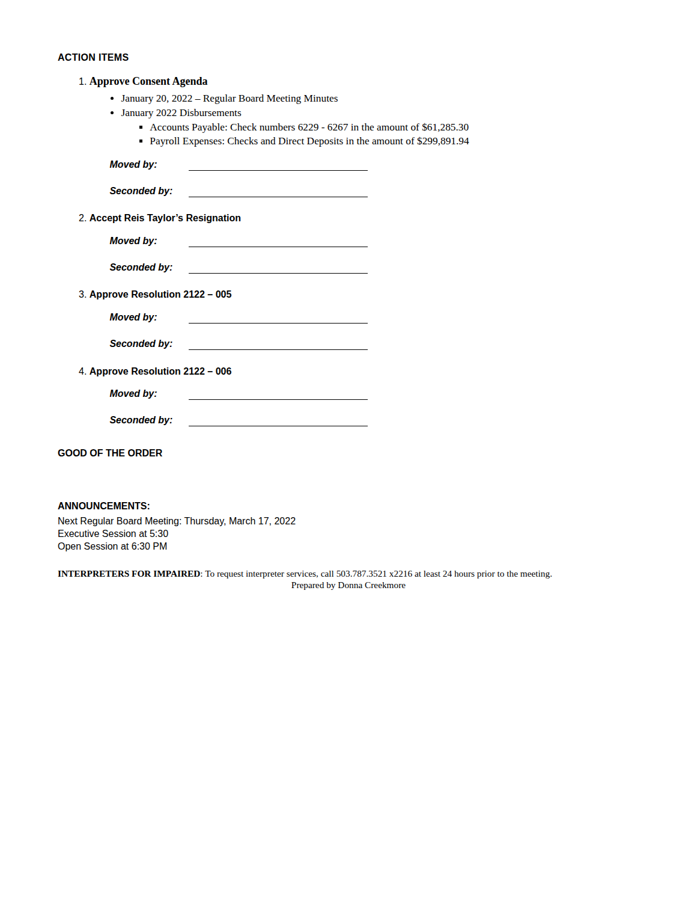ACTION ITEMS
Approve Consent Agenda
January 20, 2022 – Regular Board Meeting Minutes
January 2022 Disbursements
Accounts Payable: Check numbers 6229 - 6267 in the amount of $61,285.30
Payroll Expenses: Checks and Direct Deposits in the amount of $299,891.94
Moved by:
Seconded by:
Accept Reis Taylor’s Resignation
Moved by:
Seconded by:
Approve Resolution 2122 – 005
Moved by:
Seconded by:
Approve Resolution 2122 – 006
Moved by:
Seconded by:
GOOD OF THE ORDER
ANNOUNCEMENTS:
Next Regular Board Meeting: Thursday, March 17, 2022
Executive Session at 5:30
Open Session at 6:30 PM
INTERPRETERS FOR IMPAIRED: To request interpreter services, call 503.787.3521 x2216 at least 24 hours prior to the meeting.
Prepared by Donna Creekmore